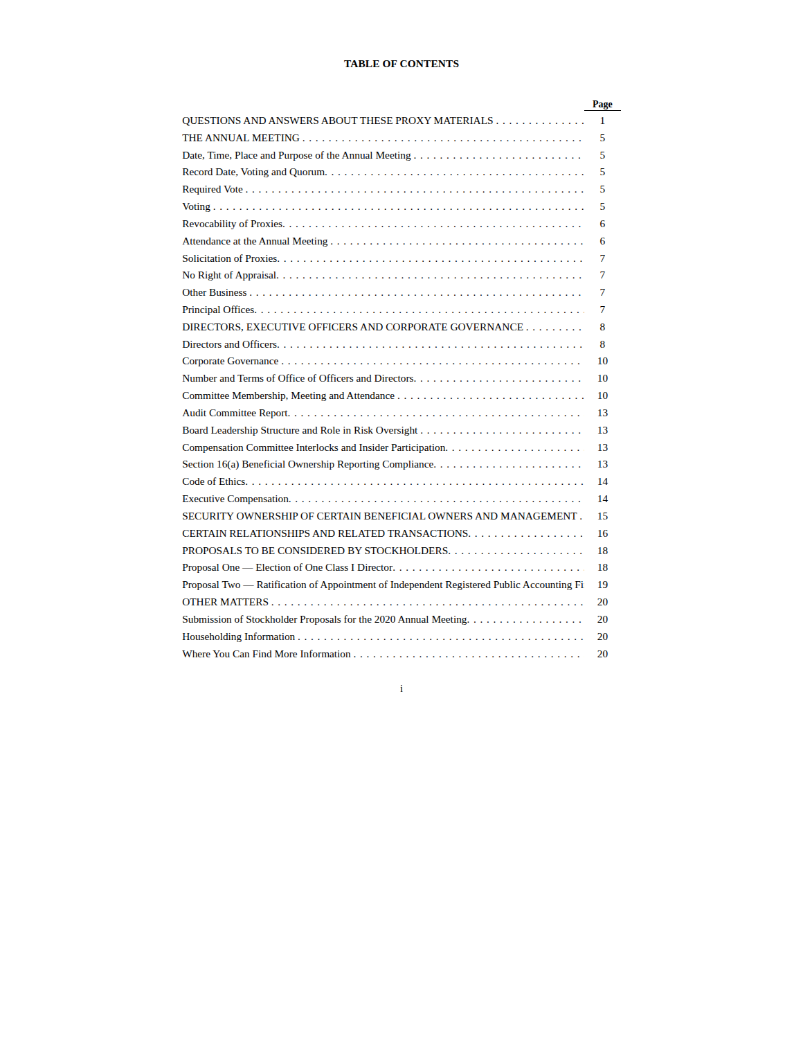TABLE OF CONTENTS
Page
| QUESTIONS AND ANSWERS ABOUT THESE PROXY MATERIALS . . . . . . . . . . . . . . . . . . . . . . . . . . . . | 1 |
| THE ANNUAL MEETING . . . . . . . . . . . . . . . . . . . . . . . . . . . . . . . . . . . . . . . . . . . . . . . . . . . . . . . . . . . . . . . . . . . . | 5 |
| Date, Time, Place and Purpose of the Annual Meeting . . . . . . . . . . . . . . . . . . . . . . . . . . . . . . . . . . . . . . . . . . . . . | 5 |
| Record Date, Voting and Quorum . . . . . . . . . . . . . . . . . . . . . . . . . . . . . . . . . . . . . . . . . . . . . . . . . . . . . . . . . . . . . . . . . | 5 |
| Required Vote . . . . . . . . . . . . . . . . . . . . . . . . . . . . . . . . . . . . . . . . . . . . . . . . . . . . . . . . . . . . . . . . . . . . . . . . . . . . . . . . . . . | 5 |
| Voting . . . . . . . . . . . . . . . . . . . . . . . . . . . . . . . . . . . . . . . . . . . . . . . . . . . . . . . . . . . . . . . . . . . . . . . . . . . . . . . . . . . . . . . . . . . . | 5 |
| Revocability of Proxies . . . . . . . . . . . . . . . . . . . . . . . . . . . . . . . . . . . . . . . . . . . . . . . . . . . . . . . . . . . . . . . . . . . . . . . . . . . . . | 6 |
| Attendance at the Annual Meeting . . . . . . . . . . . . . . . . . . . . . . . . . . . . . . . . . . . . . . . . . . . . . . . . . . . . . . . . . . . . . . . . . . | 6 |
| Solicitation of Proxies . . . . . . . . . . . . . . . . . . . . . . . . . . . . . . . . . . . . . . . . . . . . . . . . . . . . . . . . . . . . . . . . . . . . . . . . . . . . . . | 7 |
| No Right of Appraisal . . . . . . . . . . . . . . . . . . . . . . . . . . . . . . . . . . . . . . . . . . . . . . . . . . . . . . . . . . . . . . . . . . . . . . . . . . . . . . . | 7 |
| Other Business . . . . . . . . . . . . . . . . . . . . . . . . . . . . . . . . . . . . . . . . . . . . . . . . . . . . . . . . . . . . . . . . . . . . . . . . . . . . . . . . . . . | 7 |
| Principal Offices . . . . . . . . . . . . . . . . . . . . . . . . . . . . . . . . . . . . . . . . . . . . . . . . . . . . . . . . . . . . . . . . . . . . . . . . . . . . . . . . . . . | 7 |
| DIRECTORS, EXECUTIVE OFFICERS AND CORPORATE GOVERNANCE . . . . . . . . . . . . . . . . . . . . . | 8 |
| Directors and Officers . . . . . . . . . . . . . . . . . . . . . . . . . . . . . . . . . . . . . . . . . . . . . . . . . . . . . . . . . . . . . . . . . . . . . . . . . . . . . . | 8 |
| Corporate Governance . . . . . . . . . . . . . . . . . . . . . . . . . . . . . . . . . . . . . . . . . . . . . . . . . . . . . . . . . . . . . . . . . . . . . . . . . . . . | 10 |
| Number and Terms of Office of Officers and Directors . . . . . . . . . . . . . . . . . . . . . . . . . . . . . . . . . . . . . . . . . . . . . . | 10 |
| Committee Membership, Meeting and Attendance . . . . . . . . . . . . . . . . . . . . . . . . . . . . . . . . . . . . . . . . . . . . . . . . | 10 |
| Audit Committee Report . . . . . . . . . . . . . . . . . . . . . . . . . . . . . . . . . . . . . . . . . . . . . . . . . . . . . . . . . . . . . . . . . . . . . . . . . . . | 13 |
| Board Leadership Structure and Role in Risk Oversight . . . . . . . . . . . . . . . . . . . . . . . . . . . . . . . . . . . . . . . . . . . | 13 |
| Compensation Committee Interlocks and Insider Participation . . . . . . . . . . . . . . . . . . . . . . . . . . . . . . . . . . . . . | 13 |
| Section 16(a) Beneficial Ownership Reporting Compliance . . . . . . . . . . . . . . . . . . . . . . . . . . . . . . . . . . . . . . . | 13 |
| Code of Ethics . . . . . . . . . . . . . . . . . . . . . . . . . . . . . . . . . . . . . . . . . . . . . . . . . . . . . . . . . . . . . . . . . . . . . . . . . . . . . . . . . . . . | 14 |
| Executive Compensation . . . . . . . . . . . . . . . . . . . . . . . . . . . . . . . . . . . . . . . . . . . . . . . . . . . . . . . . . . . . . . . . . . . . . . . . . . . | 14 |
| SECURITY OWNERSHIP OF CERTAIN BENEFICIAL OWNERS AND MANAGEMENT . . . . . . . . . . . | 15 |
| CERTAIN RELATIONSHIPS AND RELATED TRANSACTIONS . . . . . . . . . . . . . . . . . . . . . . . . . . . . . . . . | 16 |
| PROPOSALS TO BE CONSIDERED BY STOCKHOLDERS . . . . . . . . . . . . . . . . . . . . . . . . . . . . . . . . . . . . | 18 |
| Proposal One — Election of One Class I Director . . . . . . . . . . . . . . . . . . . . . . . . . . . . . . . . . . . . . . . . . . . . . . . . . . | 18 |
| Proposal Two — Ratification of Appointment of Independent Registered Public Accounting Firm . . . . . . . . | 19 |
| OTHER MATTERS . . . . . . . . . . . . . . . . . . . . . . . . . . . . . . . . . . . . . . . . . . . . . . . . . . . . . . . . . . . . . . . . . . . . . . . . . . . . . . | 20 |
| Submission of Stockholder Proposals for the 2020 Annual Meeting . . . . . . . . . . . . . . . . . . . . . . . . . . . . . . . . . | 20 |
| Householding Information . . . . . . . . . . . . . . . . . . . . . . . . . . . . . . . . . . . . . . . . . . . . . . . . . . . . . . . . . . . . . . . . . . . . . . . . | 20 |
| Where You Can Find More Information . . . . . . . . . . . . . . . . . . . . . . . . . . . . . . . . . . . . . . . . . . . . . . . . . . . . . . . . . . . | 20 |
i